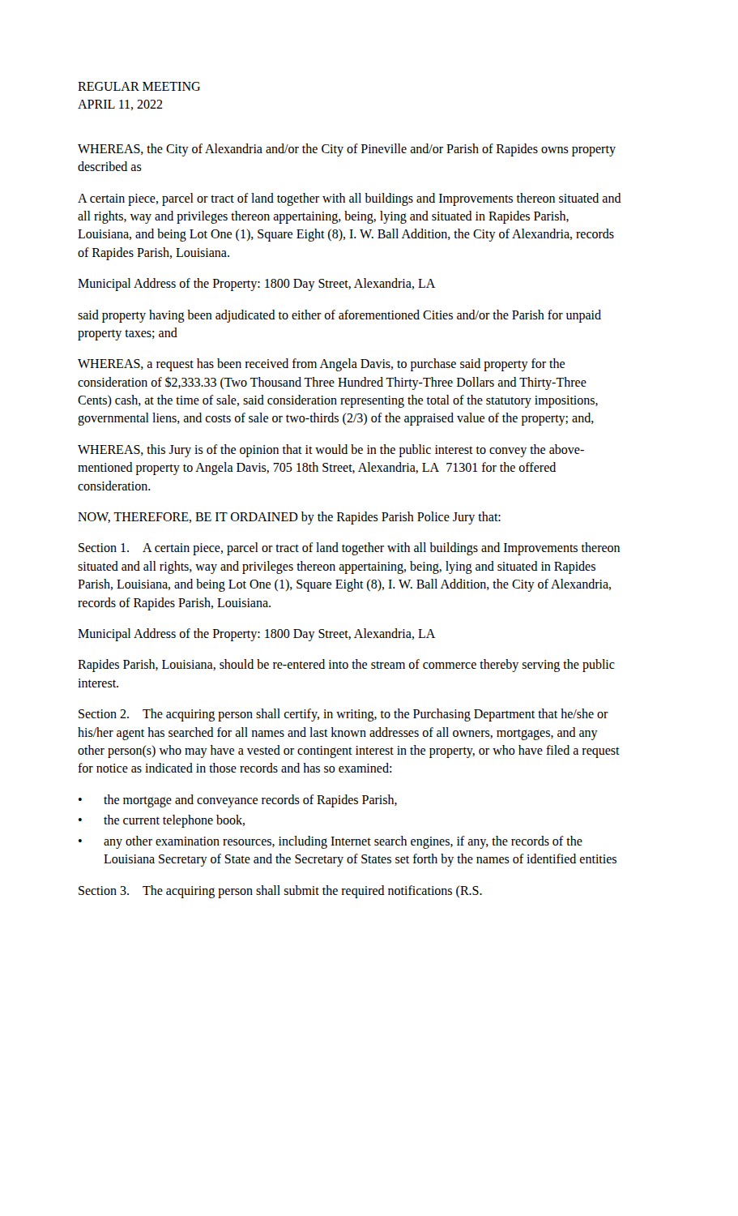REGULAR MEETING
APRIL 11, 2022
WHEREAS, the City of Alexandria and/or the City of Pineville and/or Parish of Rapides owns property described as
A certain piece, parcel or tract of land together with all buildings and Improvements thereon situated and all rights, way and privileges thereon appertaining, being, lying and situated in Rapides Parish, Louisiana, and being Lot One (1), Square Eight (8), I. W. Ball Addition, the City of Alexandria, records of Rapides Parish, Louisiana.
Municipal Address of the Property: 1800 Day Street, Alexandria, LA
said property having been adjudicated to either of aforementioned Cities and/or the Parish for unpaid property taxes; and
WHEREAS, a request has been received from Angela Davis, to purchase said property for the consideration of $2,333.33 (Two Thousand Three Hundred Thirty-Three Dollars and Thirty-Three Cents) cash, at the time of sale, said consideration representing the total of the statutory impositions, governmental liens, and costs of sale or two-thirds (2/3) of the appraised value of the property; and,
WHEREAS, this Jury is of the opinion that it would be in the public interest to convey the above-mentioned property to Angela Davis, 705 18th Street, Alexandria, LA 71301 for the offered consideration.
NOW, THEREFORE, BE IT ORDAINED by the Rapides Parish Police Jury that:
Section 1. A certain piece, parcel or tract of land together with all buildings and Improvements thereon situated and all rights, way and privileges thereon appertaining, being, lying and situated in Rapides Parish, Louisiana, and being Lot One (1), Square Eight (8), I. W. Ball Addition, the City of Alexandria, records of Rapides Parish, Louisiana.
Municipal Address of the Property: 1800 Day Street, Alexandria, LA
Rapides Parish, Louisiana, should be re-entered into the stream of commerce thereby serving the public interest.
Section 2. The acquiring person shall certify, in writing, to the Purchasing Department that he/she or his/her agent has searched for all names and last known addresses of all owners, mortgages, and any other person(s) who may have a vested or contingent interest in the property, or who have filed a request for notice as indicated in those records and has so examined:
the mortgage and conveyance records of Rapides Parish,
the current telephone book,
any other examination resources, including Internet search engines, if any, the records of the Louisiana Secretary of State and the Secretary of States set forth by the names of identified entities
Section 3. The acquiring person shall submit the required notifications (R.S.